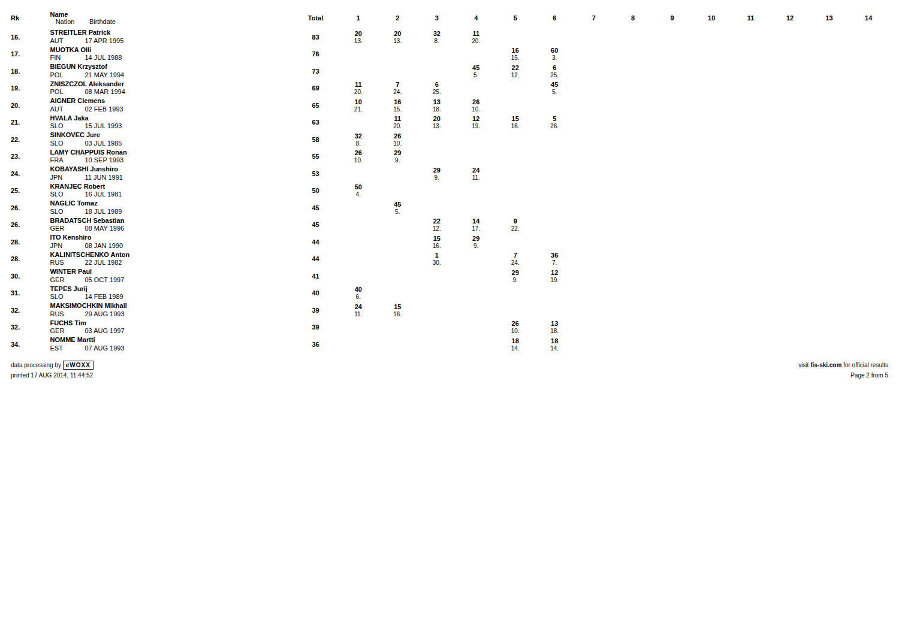| Rk | Name Nation Birthdate | Total | 1 | 2 | 3 | 4 | 5 | 6 | 7 | 8 | 9 | 10 | 11 | 12 | 13 | 14 |
| 16. | STREITLER Patrick AUT 17 APR 1995 | 83 | 20 13. | 20 13. | 32 8. | 11 20. | | | | | | | | | | |
| 17. | MUOTKA Olli FIN 14 JUL 1988 | 76 | | | | | 16 15. | 60 3. | | | | | | | | |
| 18. | BIEGUN Krzysztof POL 21 MAY 1994 | 73 | | | | 45 5. | 22 12. | 6 25. | | | | | | | | |
| 19. | ZNISZCZOL Aleksander POL 08 MAR 1994 | 69 | 11 20. | 7 24. | 6 25. | | | 45 5. | | | | | | | | |
| 20. | AIGNER Clemens AUT 02 FEB 1993 | 65 | 10 21. | 16 15. | 13 18. | 26 10. | | | | | | | | | | |
| 21. | HVALA Jaka SLO 15 JUL 1993 | 63 | | 11 20. | 20 13. | 12 19. | 15 16. | 5 26. | | | | | | | | |
| 22. | SINKOVEC Jure SLO 03 JUL 1985 | 58 | 32 8. | 26 10. | | | | | | | | | | | | |
| 23. | LAMY CHAPPUIS Ronan FRA 10 SEP 1993 | 55 | 26 10. | 29 9. | | | | | | | | | | | | |
| 24. | KOBAYASHI Junshiro JPN 11 JUN 1991 | 53 | | | 29 9. | 24 11. | | | | | | | | | | |
| 25. | KRANJEC Robert SLO 16 JUL 1981 | 50 | 50 4. | | | | | | | | | | | | | |
| 26. | NAGLIC Tomaz SLO 18 JUL 1989 | 45 | | 45 5. | | | | | | | | | | | | |
| 26. | BRADATSCH Sebastian GER 08 MAY 1996 | 45 | | | 22 12. | 14 17. | 9 22. | | | | | | | | | |
| 28. | ITO Kenshiro JPN 08 JAN 1990 | 44 | | | 15 16. | 29 9. | | | | | | | | | | |
| 28. | KALINITSCHENKO Anton RUS 22 JUL 1982 | 44 | | | 1 30. | | 7 24. | 36 7. | | | | | | | | |
| 30. | WINTER Paul GER 05 OCT 1997 | 41 | | | | | 29 9. | 12 19. | | | | | | | | |
| 31. | TEPES Jurij SLO 14 FEB 1989 | 40 | 40 6. | | | | | | | | | | | | | |
| 32. | MAKSIMOCHKIN Mikhail RUS 29 AUG 1993 | 39 | 24 11. | 15 16. | | | | | | | | | | | | |
| 32. | FUCHS Tim GER 03 AUG 1997 | 39 | | | | | 26 10. | 13 18. | | | | | | | | |
| 34. | NOMME Martti EST 07 AUG 1993 | 36 | | | | | 18 14. | 18 14. | | | | | | | | |
data processing by eWOXX
visit fis-ski.com for official results
printed 17 AUG 2014, 11:44:52
Page 2 from 5